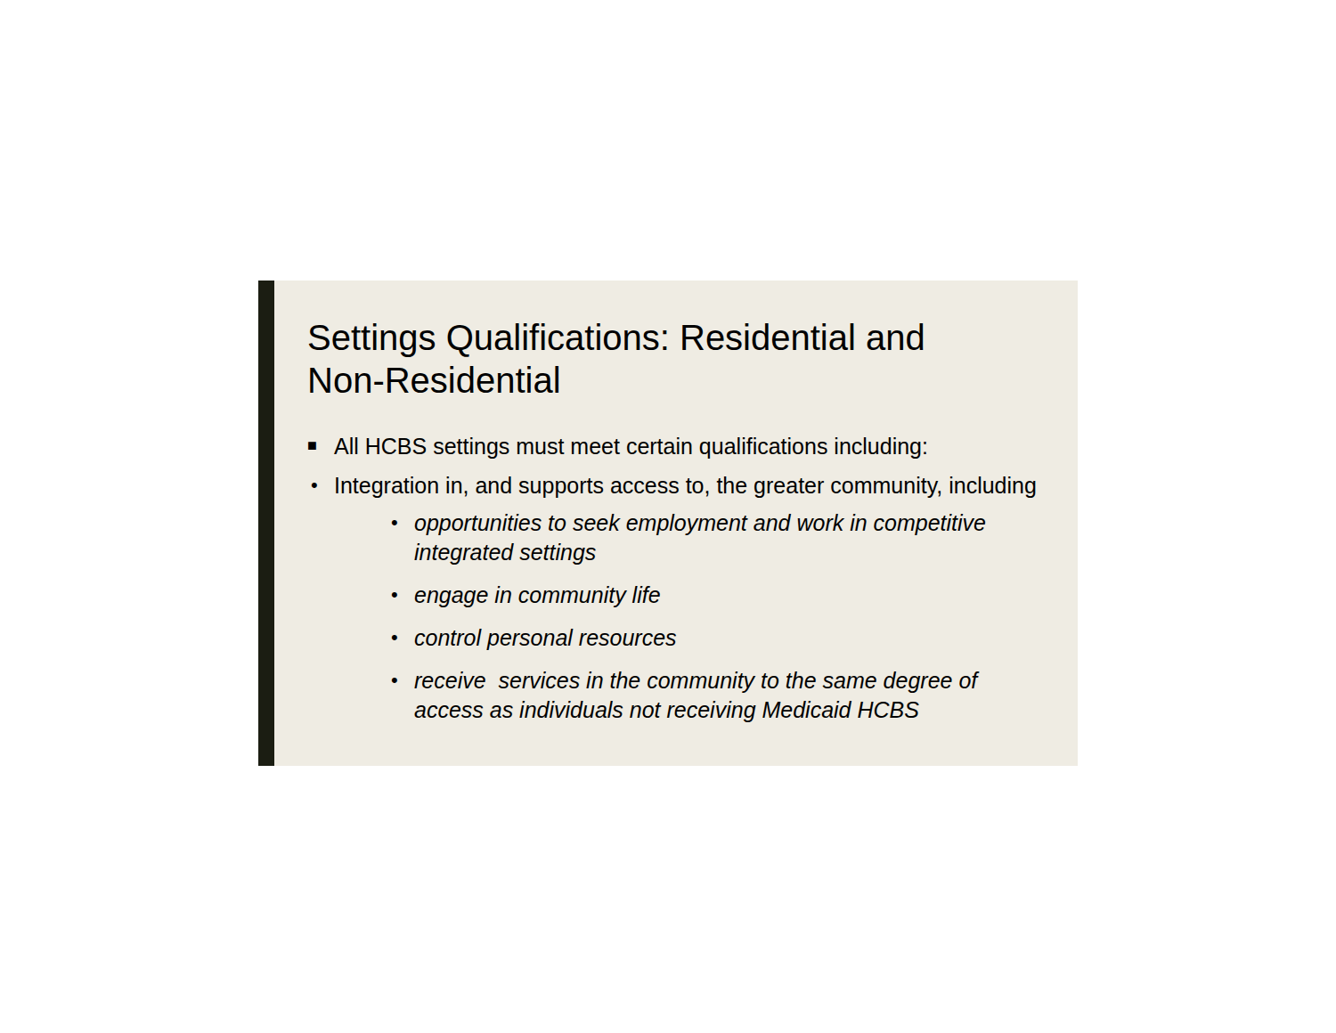Settings Qualifications: Residential and
Non-Residential
All HCBS settings must meet certain qualifications including:
Integration in, and supports access to, the greater community, including
opportunities to seek employment and work in competitive integrated settings
engage in community life
control personal resources
receive services in the community to the same degree of access as individuals not receiving Medicaid HCBS